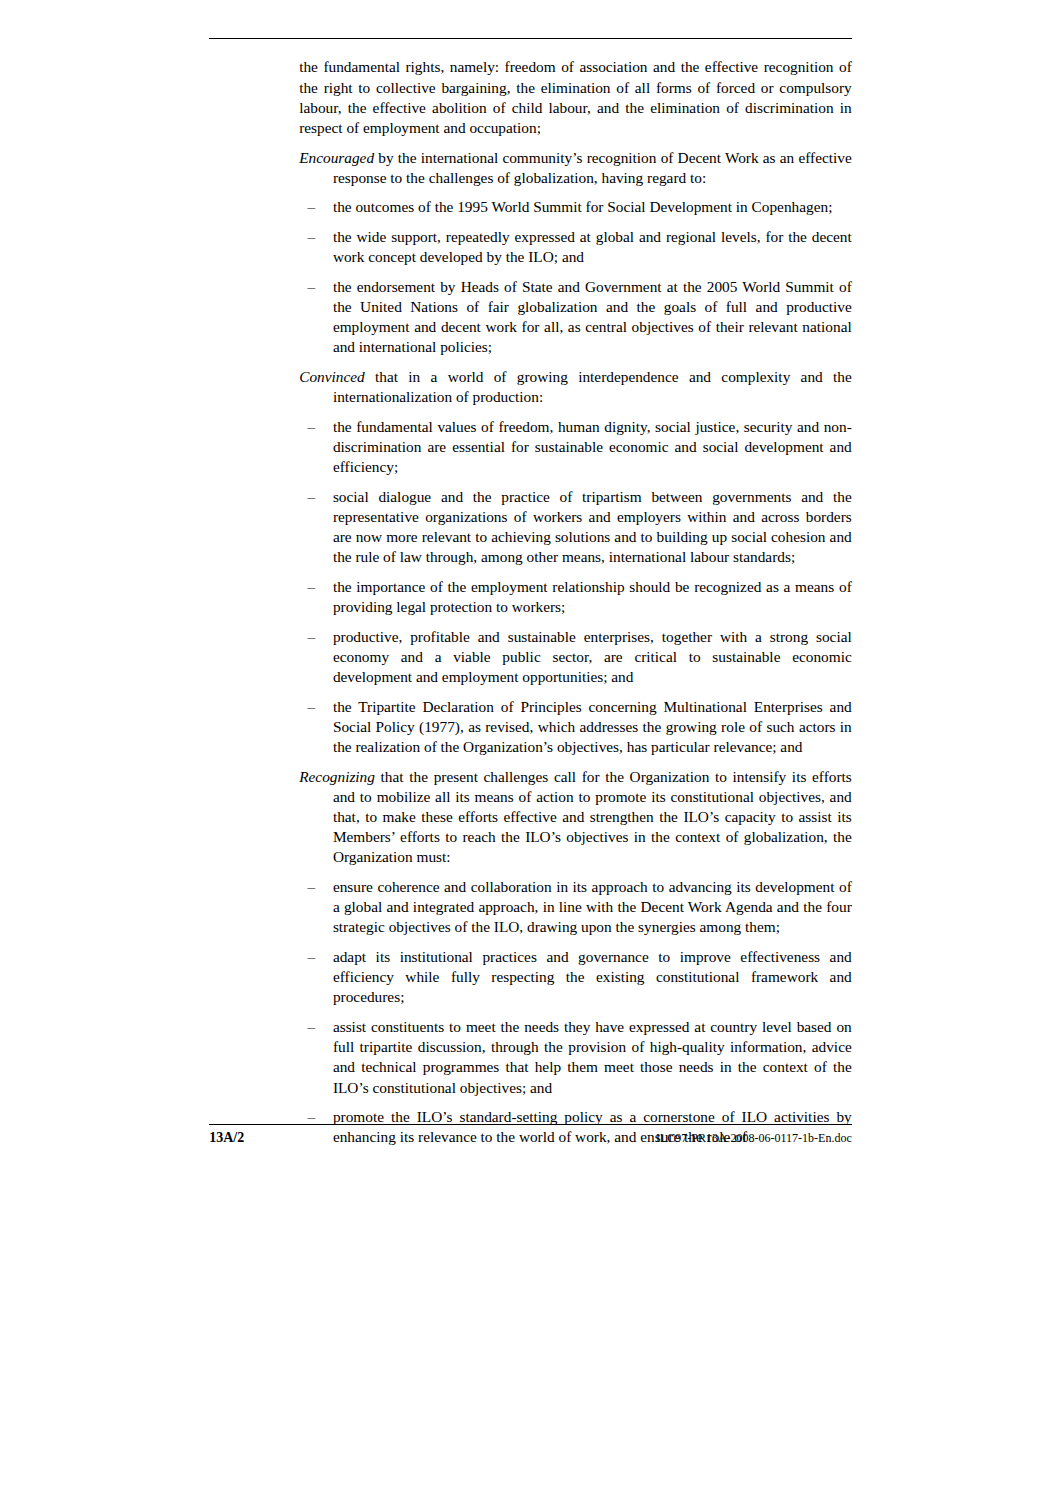the fundamental rights, namely: freedom of association and the effective recognition of the right to collective bargaining, the elimination of all forms of forced or compulsory labour, the effective abolition of child labour, and the elimination of discrimination in respect of employment and occupation;
Encouraged by the international community’s recognition of Decent Work as an effective response to the challenges of globalization, having regard to:
the outcomes of the 1995 World Summit for Social Development in Copenhagen;
the wide support, repeatedly expressed at global and regional levels, for the decent work concept developed by the ILO; and
the endorsement by Heads of State and Government at the 2005 World Summit of the United Nations of fair globalization and the goals of full and productive employment and decent work for all, as central objectives of their relevant national and international policies;
Convinced that in a world of growing interdependence and complexity and the internationalization of production:
the fundamental values of freedom, human dignity, social justice, security and non-discrimination are essential for sustainable economic and social development and efficiency;
social dialogue and the practice of tripartism between governments and the representative organizations of workers and employers within and across borders are now more relevant to achieving solutions and to building up social cohesion and the rule of law through, among other means, international labour standards;
the importance of the employment relationship should be recognized as a means of providing legal protection to workers;
productive, profitable and sustainable enterprises, together with a strong social economy and a viable public sector, are critical to sustainable economic development and employment opportunities; and
the Tripartite Declaration of Principles concerning Multinational Enterprises and Social Policy (1977), as revised, which addresses the growing role of such actors in the realization of the Organization’s objectives, has particular relevance; and
Recognizing that the present challenges call for the Organization to intensify its efforts and to mobilize all its means of action to promote its constitutional objectives, and that, to make these efforts effective and strengthen the ILO’s capacity to assist its Members’ efforts to reach the ILO’s objectives in the context of globalization, the Organization must:
ensure coherence and collaboration in its approach to advancing its development of a global and integrated approach, in line with the Decent Work Agenda and the four strategic objectives of the ILO, drawing upon the synergies among them;
adapt its institutional practices and governance to improve effectiveness and efficiency while fully respecting the existing constitutional framework and procedures;
assist constituents to meet the needs they have expressed at country level based on full tripartite discussion, through the provision of high-quality information, advice and technical programmes that help them meet those needs in the context of the ILO’s constitutional objectives; and
promote the ILO’s standard-setting policy as a cornerstone of ILO activities by enhancing its relevance to the world of work, and ensure the role of
13A/2 ILC97-PR13A-2008-06-0117-1b-En.doc